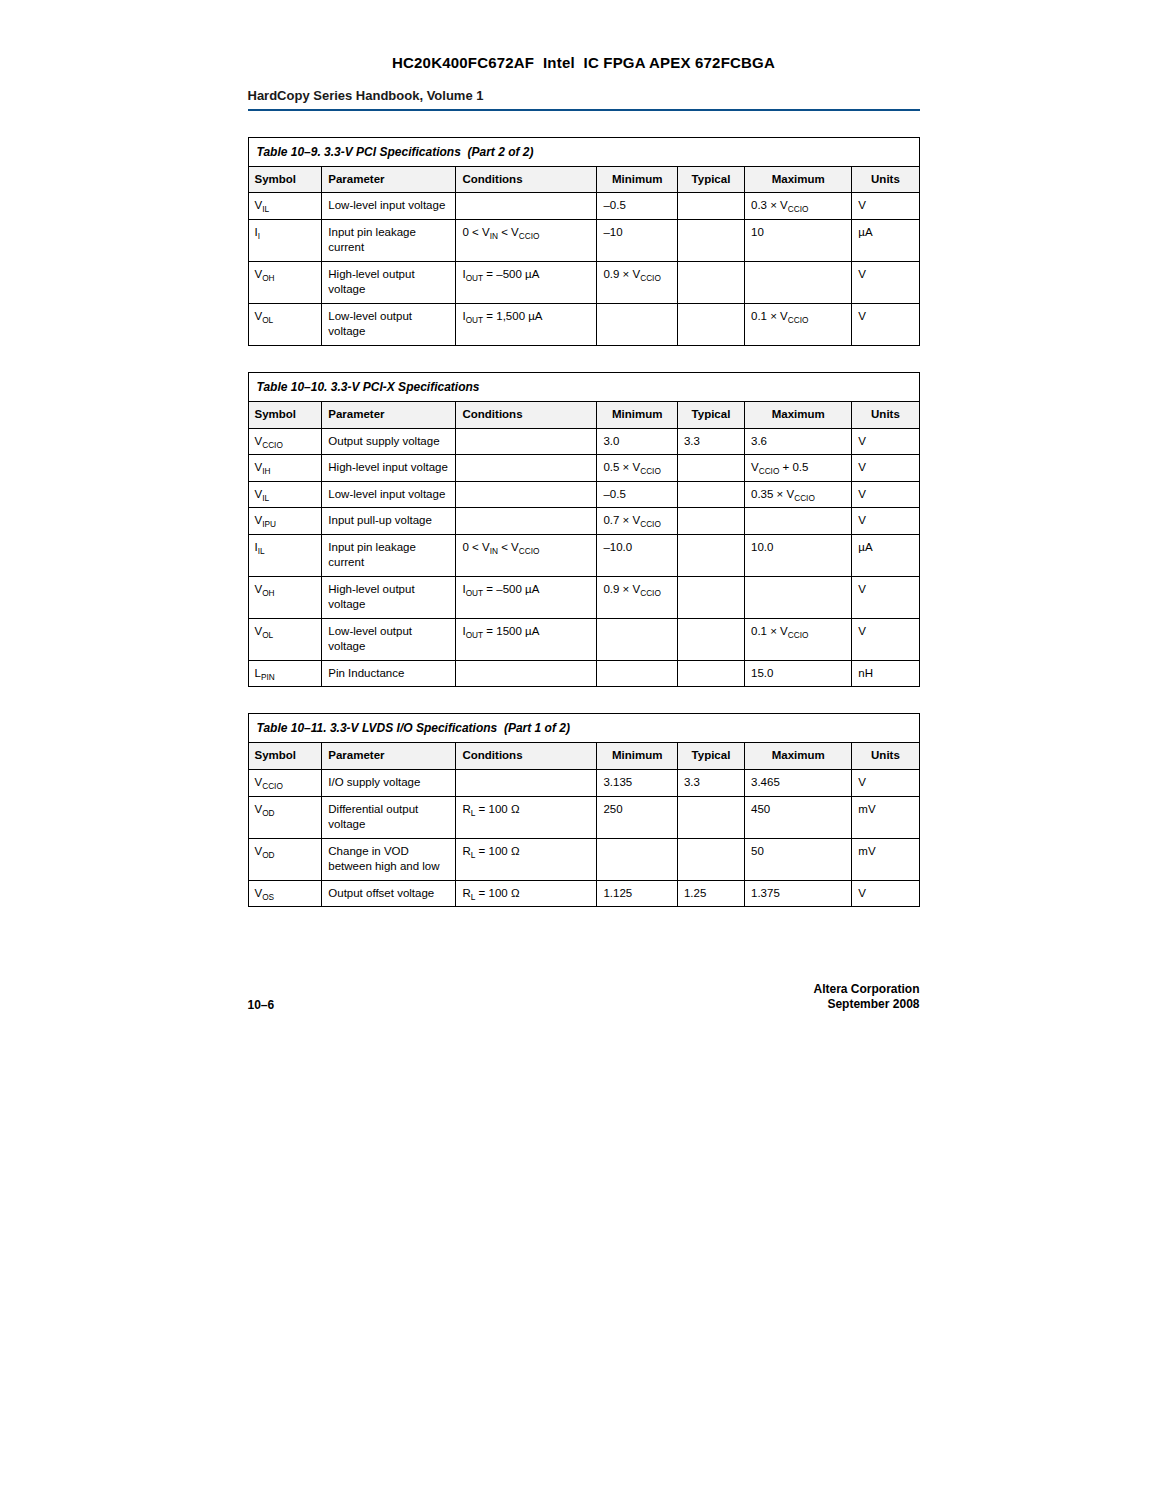HC20K400FC672AF Intel IC FPGA APEX 672FCBGA
HardCopy Series Handbook, Volume 1
Table 10–9. 3.3-V PCI Specifications (Part 2 of 2)
| Symbol | Parameter | Conditions | Minimum | Typical | Maximum | Units |
| --- | --- | --- | --- | --- | --- | --- |
| V IL | Low-level input voltage | | –0.5 | | 0.3 × V CCIO | V |
| I I | Input pin leakage current | 0 < V IN < V CCIO | –10 | | 10 | µA |
| V OH | High-level output voltage | I OUT = –500 µA | 0.9 × V CCIO | | | V |
| V OL | Low-level output voltage | I OUT = 1,500 µA | | | 0.1 × V CCIO | V |
Table 10–10. 3.3-V PCI-X Specifications
| Symbol | Parameter | Conditions | Minimum | Typical | Maximum | Units |
| --- | --- | --- | --- | --- | --- | --- |
| V CCIO | Output supply voltage | | 3.0 | 3.3 | 3.6 | V |
| V IH | High-level input voltage | | 0.5 × V CCIO | | V CCIO + 0.5 | V |
| V IL | Low-level input voltage | | –0.5 | | 0.35 × V CCIO | V |
| V IPU | Input pull-up voltage | | 0.7 × V CCIO | | | V |
| I IL | Input pin leakage current | 0 < V IN < V CCIO | –10.0 | | 10.0 | µA |
| V OH | High-level output voltage | I OUT = –500 µA | 0.9 × V CCIO | | | V |
| V OL | Low-level output voltage | I OUT = 1500 µA | | | 0.1 × V CCIO | V |
| L PIN | Pin Inductance | | | | 15.0 | nH |
Table 10–11. 3.3-V LVDS I/O Specifications (Part 1 of 2)
| Symbol | Parameter | Conditions | Minimum | Typical | Maximum | Units |
| --- | --- | --- | --- | --- | --- | --- |
| V CCIO | I/O supply voltage | | 3.135 | 3.3 | 3.465 | V |
| V OD | Differential output voltage | R L = 100 Ω | 250 | | 450 | mV |
| V OD | Change in VOD between high and low | R L = 100 Ω | | | 50 | mV |
| V OS | Output offset voltage | R L = 100 Ω | 1.125 | 1.25 | 1.375 | V |
10–6
Altera Corporation
September 2008